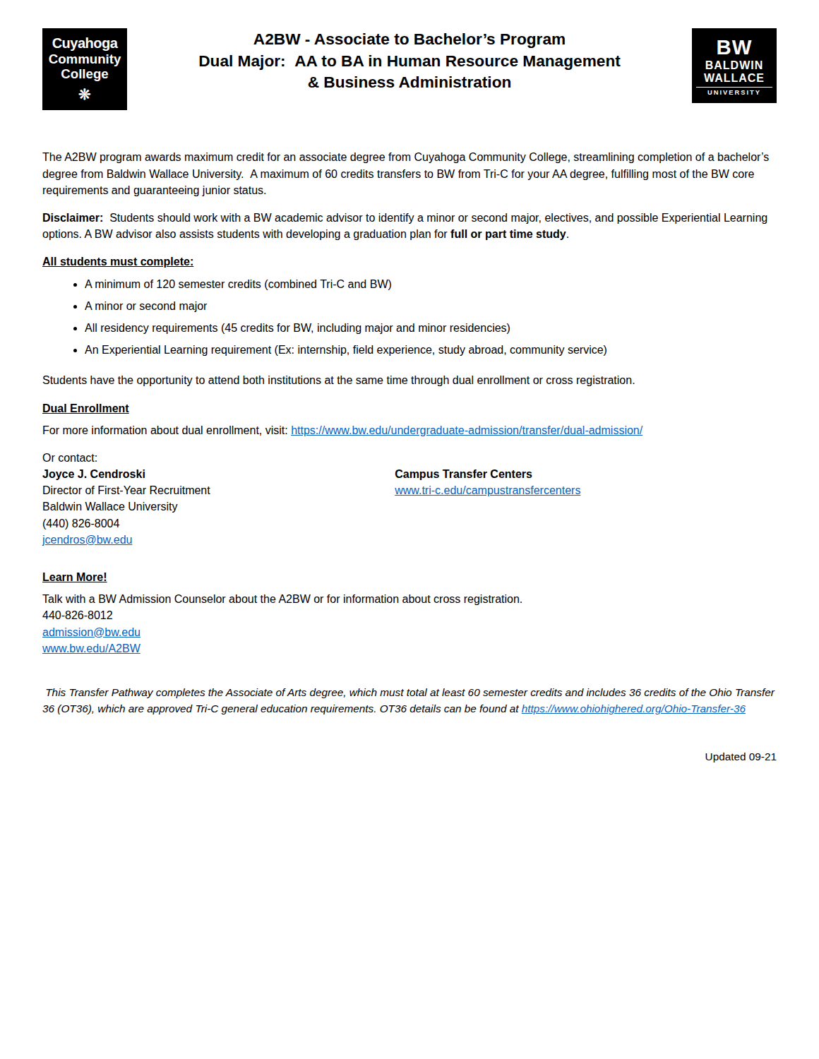Cuyahoga
Community
College
❊
A2BW - Associate to Bachelor’s Program
Dual Major: AA to BA in Human Resource Management
& Business Administration
BW
BALDWIN
WALLACE
UNIVERSITY
The A2BW program awards maximum credit for an associate degree from Cuyahoga Community College, streamlining completion of a bachelor’s degree from Baldwin Wallace University. A maximum of 60 credits transfers to BW from Tri-C for your AA degree, fulfilling most of the BW core requirements and guaranteeing junior status.
Disclaimer: Students should work with a BW academic advisor to identify a minor or second major, electives, and possible Experiential Learning options. A BW advisor also assists students with developing a graduation plan for full or part time study.
All students must complete:
A minimum of 120 semester credits (combined Tri-C and BW)
A minor or second major
All residency requirements (45 credits for BW, including major and minor residencies)
An Experiential Learning requirement (Ex: internship, field experience, study abroad, community service)
Students have the opportunity to attend both institutions at the same time through dual enrollment or cross registration.
Dual Enrollment
For more information about dual enrollment, visit: https://www.bw.edu/undergraduate-admission/transfer/dual-admission/
Or contact:
| Joyce J. Cendroski | Campus Transfer Centers |
| Director of First-Year Recruitment | www.tri-c.edu/campustransfercenters |
| Baldwin Wallace University | |
| (440) 826-8004 | |
| jcendros@bw.edu | |
Learn More!
Talk with a BW Admission Counselor about the A2BW or for information about cross registration.
440-826-8012
admission@bw.edu
www.bw.edu/A2BW
This Transfer Pathway completes the Associate of Arts degree, which must total at least 60 semester credits and includes 36 credits of the Ohio Transfer 36 (OT36), which are approved Tri-C general educa​tion requirements. OT36 details can be found at h​ttps://www.ohiohighered.org/Ohio-Transfer-36
Updated 09-21